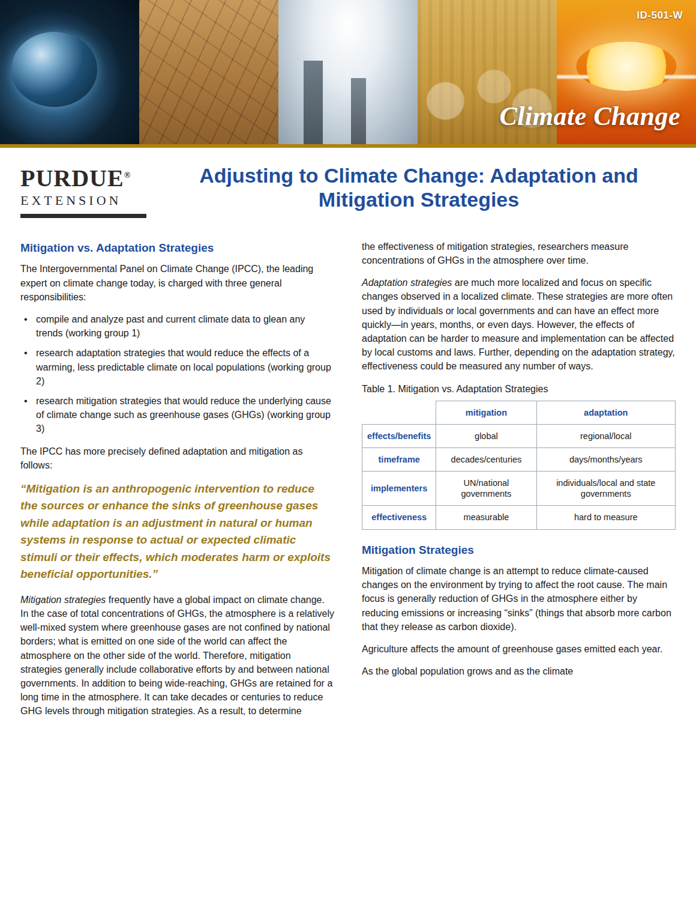ID-501-W
Climate Change
PURDUE®
EXTENSION
Adjusting to Climate Change: Adaptation and Mitigation Strategies
Mitigation vs. Adaptation Strategies
The Intergovernmental Panel on Climate Change (IPCC), the leading expert on climate change today, is charged with three general responsibilities:
compile and analyze past and current climate data to glean any trends (working group 1)
research adaptation strategies that would reduce the effects of a warming, less predictable climate on local populations (working group 2)
research mitigation strategies that would reduce the underlying cause of climate change such as greenhouse gases (GHGs) (working group 3)
The IPCC has more precisely defined adaptation and mitigation as follows:
“Mitigation is an anthropogenic intervention to reduce the sources or enhance the sinks of greenhouse gases while adaptation is an adjustment in natural or human systems in response to actual or expected climatic stimuli or their effects, which moderates harm or exploits beneficial opportunities.”
Mitigation strategies frequently have a global impact on climate change. In the case of total concentrations of GHGs, the atmosphere is a relatively well-mixed system where greenhouse gases are not confined by national borders; what is emitted on one side of the world can affect the atmosphere on the other side of the world. Therefore, mitigation strategies generally include collaborative efforts by and between national governments. In addition to being wide-reaching, GHGs are retained for a long time in the atmosphere. It can take decades or centuries to reduce GHG levels through mitigation strategies. As a result, to determine
the effectiveness of mitigation strategies, researchers measure concentrations of GHGs in the atmosphere over time.
Adaptation strategies are much more localized and focus on specific changes observed in a localized climate. These strategies are more often used by individuals or local governments and can have an effect more quickly—in years, months, or even days. However, the effects of adaptation can be harder to measure and implementation can be affected by local customs and laws. Further, depending on the adaptation strategy, effectiveness could be measured any number of ways.
Table 1. Mitigation vs. Adaptation Strategies
| | mitigation | adaptation |
| effects/benefits | global | regional/local |
| timeframe | decades/centuries | days/months/years |
| implementers | UN/national governments | individuals/local and state governments |
| effectiveness | measurable | hard to measure |
Mitigation Strategies
Mitigation of climate change is an attempt to reduce climate-caused changes on the environment by trying to affect the root cause. The main focus is generally reduction of GHGs in the atmosphere either by reducing emissions or increasing “sinks” (things that absorb more carbon that they release as carbon dioxide).
Agriculture affects the amount of greenhouse gases emitted each year.
As the global population grows and as the climate